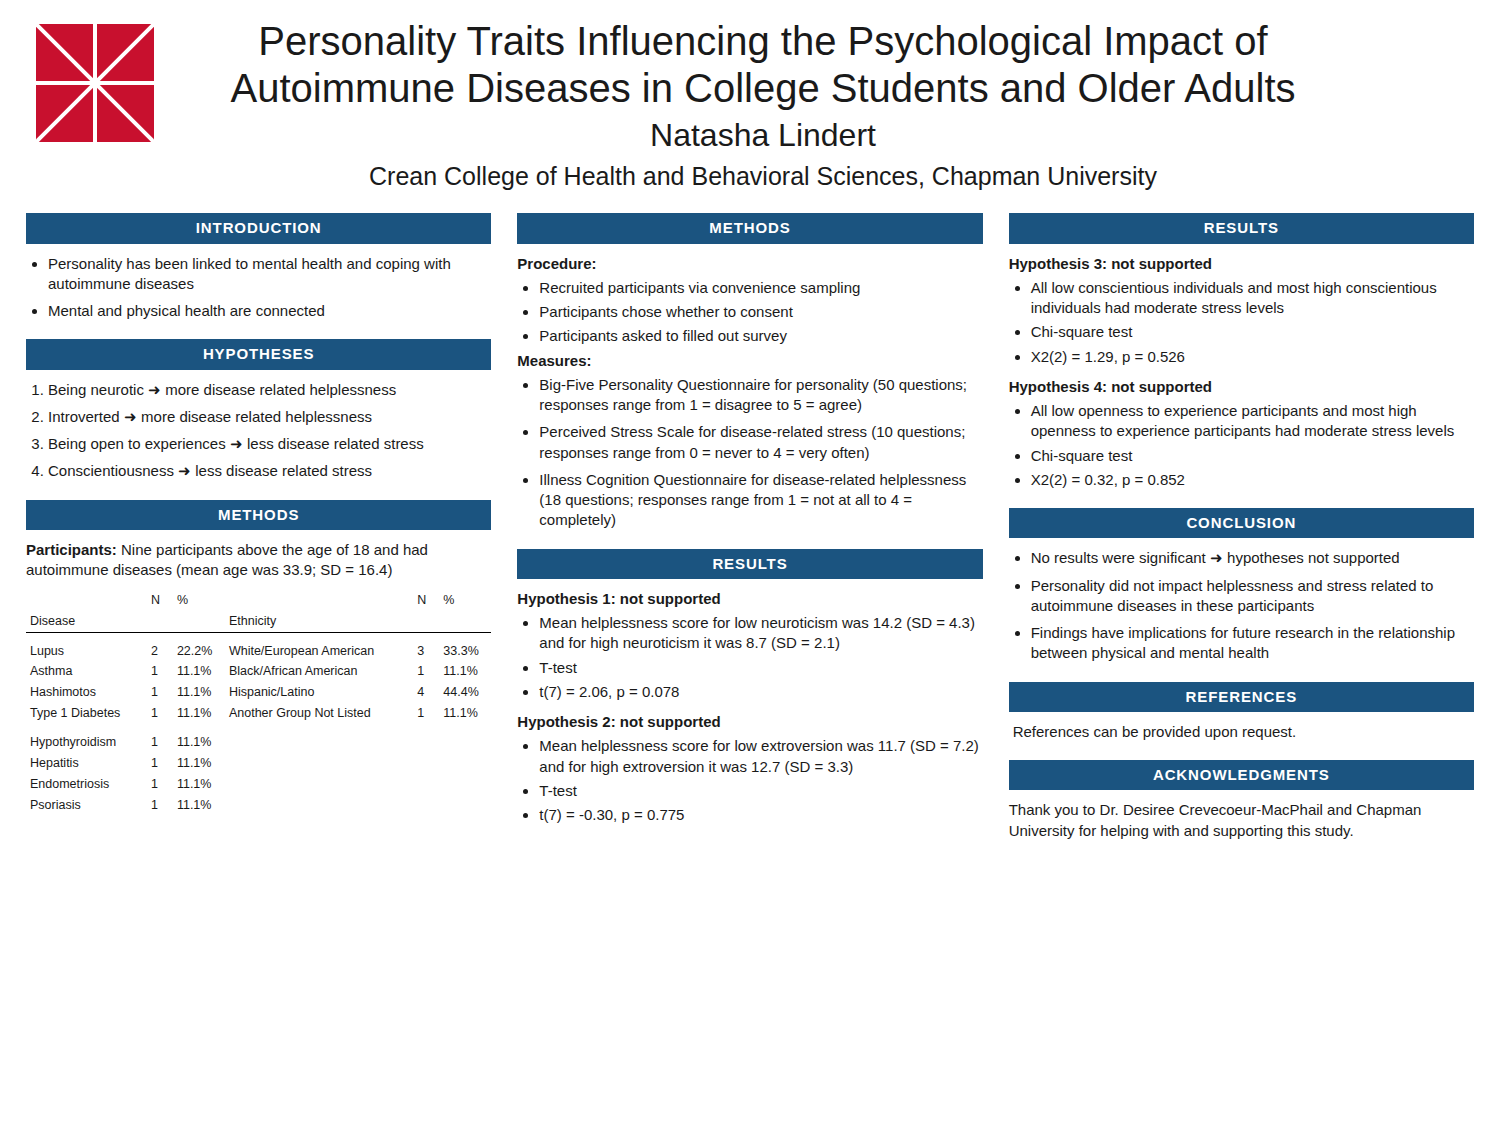Personality Traits Influencing the Psychological Impact of
Autoimmune Diseases in College Students and Older Adults
Natasha Lindert
Crean College of Health and Behavioral Sciences, Chapman University
INTRODUCTION
Personality has been linked to mental health and coping with autoimmune diseases
Mental and physical health are connected
HYPOTHESES
Being neurotic ➜ more disease related helplessness
Introverted ➜ more disease related helplessness
Being open to experiences ➜ less disease related stress
Conscientiousness ➜ less disease related stress
METHODS
Participants: Nine participants above the age of 18 and had autoimmune diseases (mean age was 33.9; SD = 16.4)
| | N | % | | N | % |
| --- | --- | --- | --- | --- | --- |
| Disease | | | Ethnicity | | |
| Lupus | 2 | 22.2% | White/European American | 3 | 33.3% |
| Asthma | 1 | 11.1% | Black/African American | 1 | 11.1% |
| Hashimotos | 1 | 11.1% | Hispanic/Latino | 4 | 44.4% |
| Type 1 Diabetes | 1 | 11.1% | Another Group Not Listed | 1 | 11.1% |
| Hypothyroidism | 1 | 11.1% | | | |
| Hepatitis | 1 | 11.1% | | | |
| Endometriosis | 1 | 11.1% | | | |
| Psoriasis | 1 | 11.1% | | | |
METHODS
Procedure:
Recruited participants via convenience sampling
Participants chose whether to consent
Participants asked to filled out survey
Measures:
Big-Five Personality Questionnaire for personality (50 questions; responses range from 1 = disagree to 5 = agree)
Perceived Stress Scale for disease-related stress (10 questions; responses range from 0 = never to 4 = very often)
Illness Cognition Questionnaire for disease-related helplessness (18 questions; responses range from 1 = not at all to 4 = completely)
RESULTS
Hypothesis 1: not supported
Mean helplessness score for low neuroticism was 14.2 (SD = 4.3) and for high neuroticism it was 8.7 (SD = 2.1)
T-test
t(7) = 2.06, p = 0.078
Hypothesis 2: not supported
Mean helplessness score for low extroversion was 11.7 (SD = 7.2) and for high extroversion it was 12.7 (SD = 3.3)
T-test
t(7) = -0.30, p = 0.775
RESULTS
Hypothesis 3: not supported
All low conscientious individuals and most high conscientious individuals had moderate stress levels
Chi-square test
X2(2) = 1.29, p = 0.526
Hypothesis 4: not supported
All low openness to experience participants and most high openness to experience participants had moderate stress levels
Chi-square test
X2(2) = 0.32, p = 0.852
CONCLUSION
No results were significant ➜ hypotheses not supported
Personality did not impact helplessness and stress related to autoimmune diseases in these participants
Findings have implications for future research in the relationship between physical and mental health
REFERENCES
References can be provided upon request.
ACKNOWLEDGMENTS
Thank you to Dr. Desiree Crevecoeur-MacPhail and Chapman University for helping with and supporting this study.